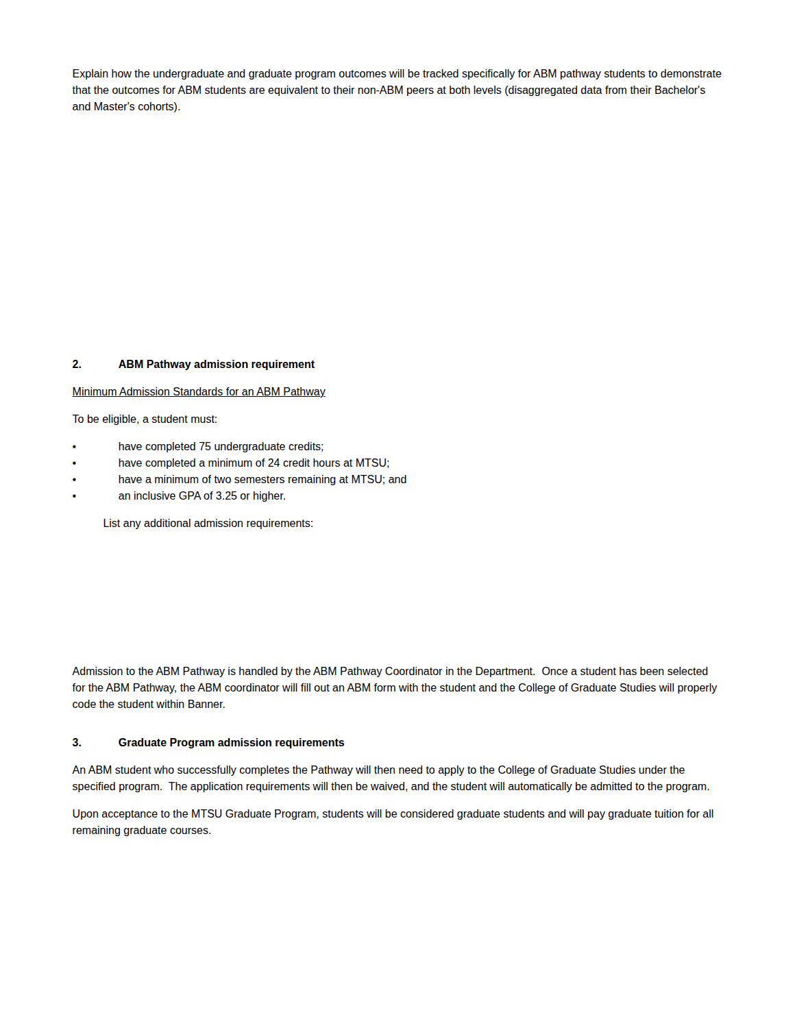Explain how the undergraduate and graduate program outcomes will be tracked specifically for ABM pathway students to demonstrate that the outcomes for ABM students are equivalent to their non-ABM peers at both levels (disaggregated data from their Bachelor's and Master's cohorts).
2. ABM Pathway admission requirement
Minimum Admission Standards for an ABM Pathway
To be eligible, a student must:
have completed 75 undergraduate credits;
have completed a minimum of 24 credit hours at MTSU;
have a minimum of two semesters remaining at MTSU; and
an inclusive GPA of 3.25 or higher.
List any additional admission requirements:
Admission to the ABM Pathway is handled by the ABM Pathway Coordinator in the Department. Once a student has been selected for the ABM Pathway, the ABM coordinator will fill out an ABM form with the student and the College of Graduate Studies will properly code the student within Banner.
3. Graduate Program admission requirements
An ABM student who successfully completes the Pathway will then need to apply to the College of Graduate Studies under the specified program. The application requirements will then be waived, and the student will automatically be admitted to the program.
Upon acceptance to the MTSU Graduate Program, students will be considered graduate students and will pay graduate tuition for all remaining graduate courses.